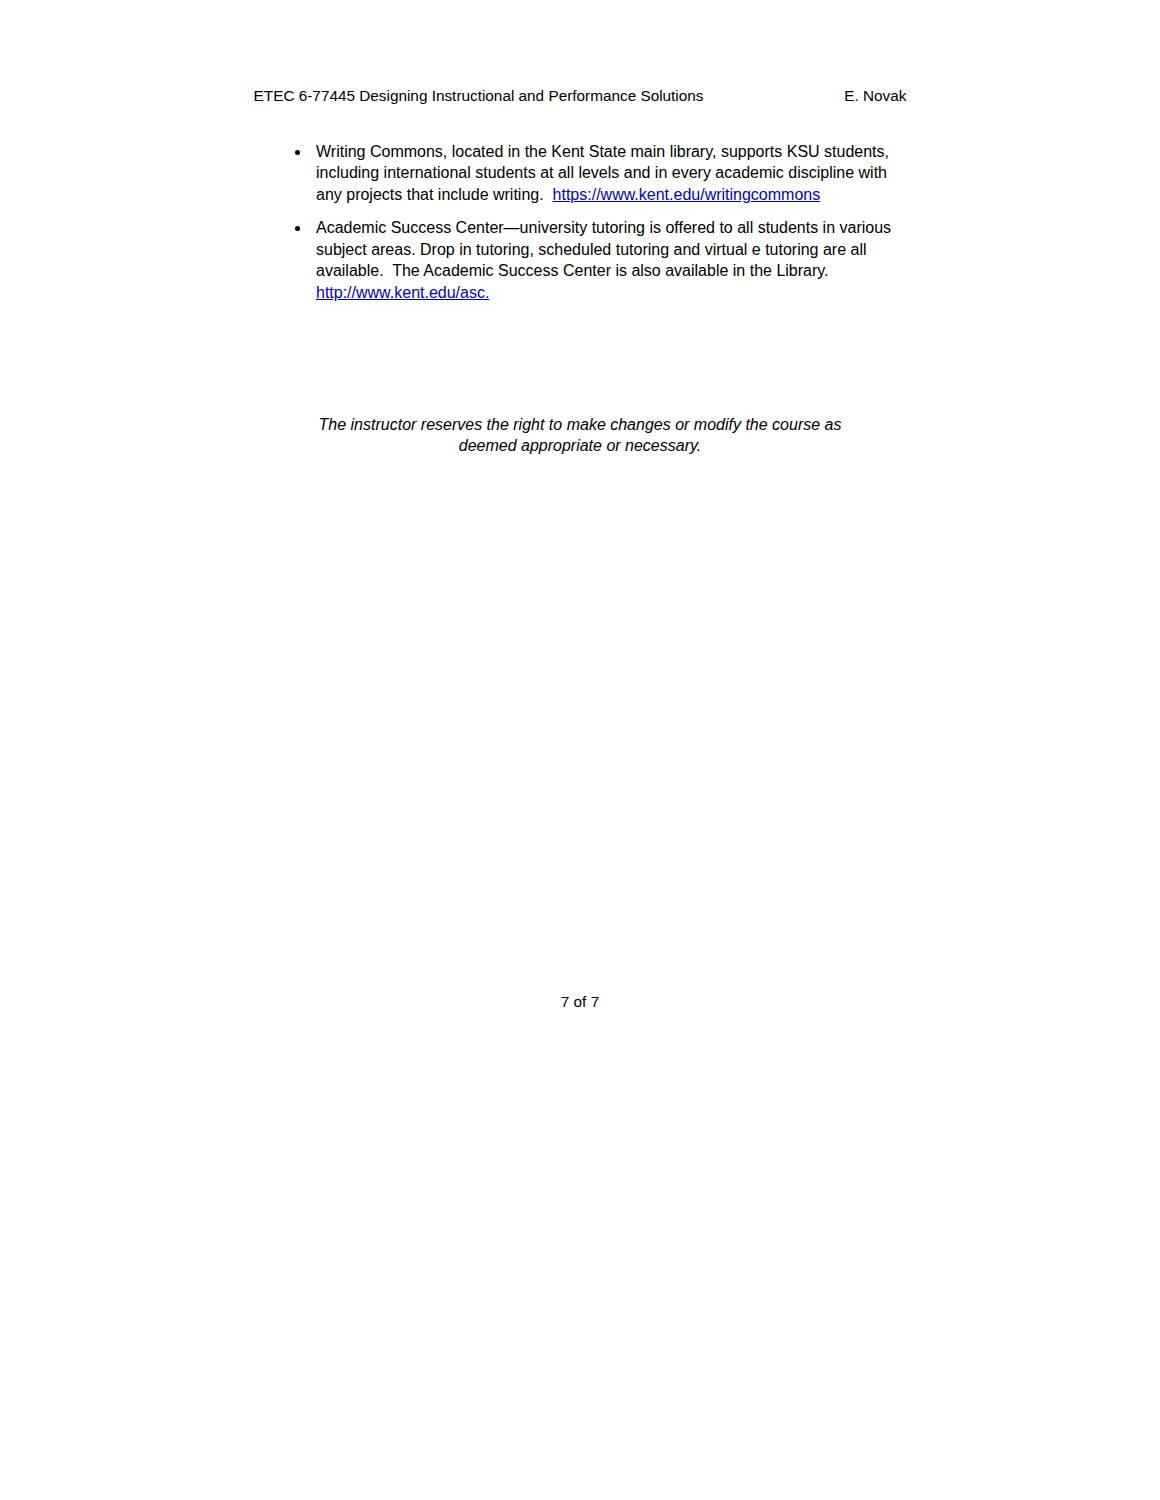ETEC 6-77445 Designing Instructional and Performance Solutions
E. Novak
Writing Commons, located in the Kent State main library, supports KSU students, including international students at all levels and in every academic discipline with any projects that include writing. https://www.kent.edu/writingcommons
Academic Success Center—university tutoring is offered to all students in various subject areas. Drop in tutoring, scheduled tutoring and virtual e tutoring are all available. The Academic Success Center is also available in the Library. http://www.kent.edu/asc.
The instructor reserves the right to make changes or modify the course as deemed appropriate or necessary.
7 of 7